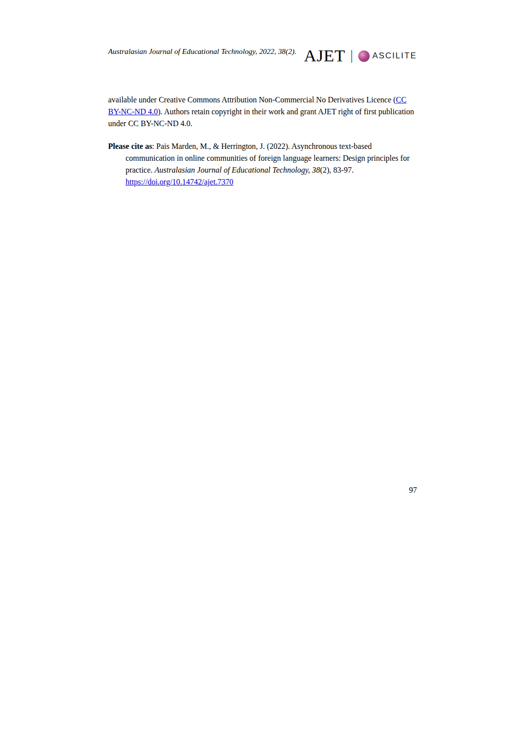Australasian Journal of Educational Technology, 2022, 38(2).
AJET | ASCILITE
available under Creative Commons Attribution Non-Commercial No Derivatives Licence (CC BY-NC-ND 4.0). Authors retain copyright in their work and grant AJET right of first publication under CC BY-NC-ND 4.0.
Please cite as: Pais Marden, M., & Herrington, J. (2022). Asynchronous text-based communication in online communities of foreign language learners: Design principles for practice. Australasian Journal of Educational Technology, 38(2), 83-97. https://doi.org/10.14742/ajet.7370
97